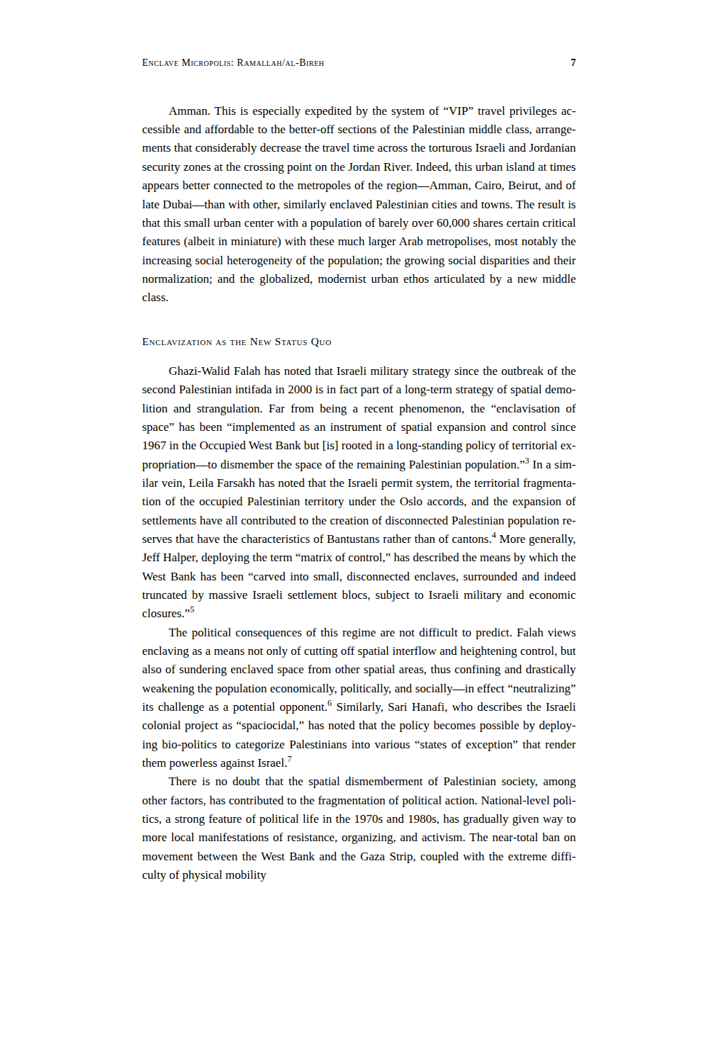Enclave Micropolis: Ramallah/al-Bireh 7
Amman. This is especially expedited by the system of “VIP” travel privileges accessible and affordable to the better-off sections of the Palestinian middle class, arrangements that considerably decrease the travel time across the torturous Israeli and Jordanian security zones at the crossing point on the Jordan River. Indeed, this urban island at times appears better connected to the metropoles of the region—Amman, Cairo, Beirut, and of late Dubai—than with other, similarly enclaved Palestinian cities and towns. The result is that this small urban center with a population of barely over 60,000 shares certain critical features (albeit in miniature) with these much larger Arab metropolises, most notably the increasing social heterogeneity of the population; the growing social disparities and their normalization; and the globalized, modernist urban ethos articulated by a new middle class.
Enclavization as the New Status Quo
Ghazi-Walid Falah has noted that Israeli military strategy since the outbreak of the second Palestinian intifada in 2000 is in fact part of a long-term strategy of spatial demolition and strangulation. Far from being a recent phenomenon, the “enclavisation of space” has been “implemented as an instrument of spatial expansion and control since 1967 in the Occupied West Bank but [is] rooted in a long-standing policy of territorial expropriation—to dismember the space of the remaining Palestinian population.”3 In a similar vein, Leila Farsakh has noted that the Israeli permit system, the territorial fragmentation of the occupied Palestinian territory under the Oslo accords, and the expansion of settlements have all contributed to the creation of disconnected Palestinian population reserves that have the characteristics of Bantustans rather than of cantons.4 More generally, Jeff Halper, deploying the term “matrix of control,” has described the means by which the West Bank has been “carved into small, disconnected enclaves, surrounded and indeed truncated by massive Israeli settlement blocs, subject to Israeli military and economic closures.”5
The political consequences of this regime are not difficult to predict. Falah views enclaving as a means not only of cutting off spatial interflow and heightening control, but also of sundering enclaved space from other spatial areas, thus confining and drastically weakening the population economically, politically, and socially—in effect “neutralizing” its challenge as a potential opponent.6 Similarly, Sari Hanafi, who describes the Israeli colonial project as “spaciocidal,” has noted that the policy becomes possible by deploying bio-politics to categorize Palestinians into various “states of exception” that render them powerless against Israel.7
There is no doubt that the spatial dismemberment of Palestinian society, among other factors, has contributed to the fragmentation of political action. National-level politics, a strong feature of political life in the 1970s and 1980s, has gradually given way to more local manifestations of resistance, organizing, and activism. The near-total ban on movement between the West Bank and the Gaza Strip, coupled with the extreme difficulty of physical mobility